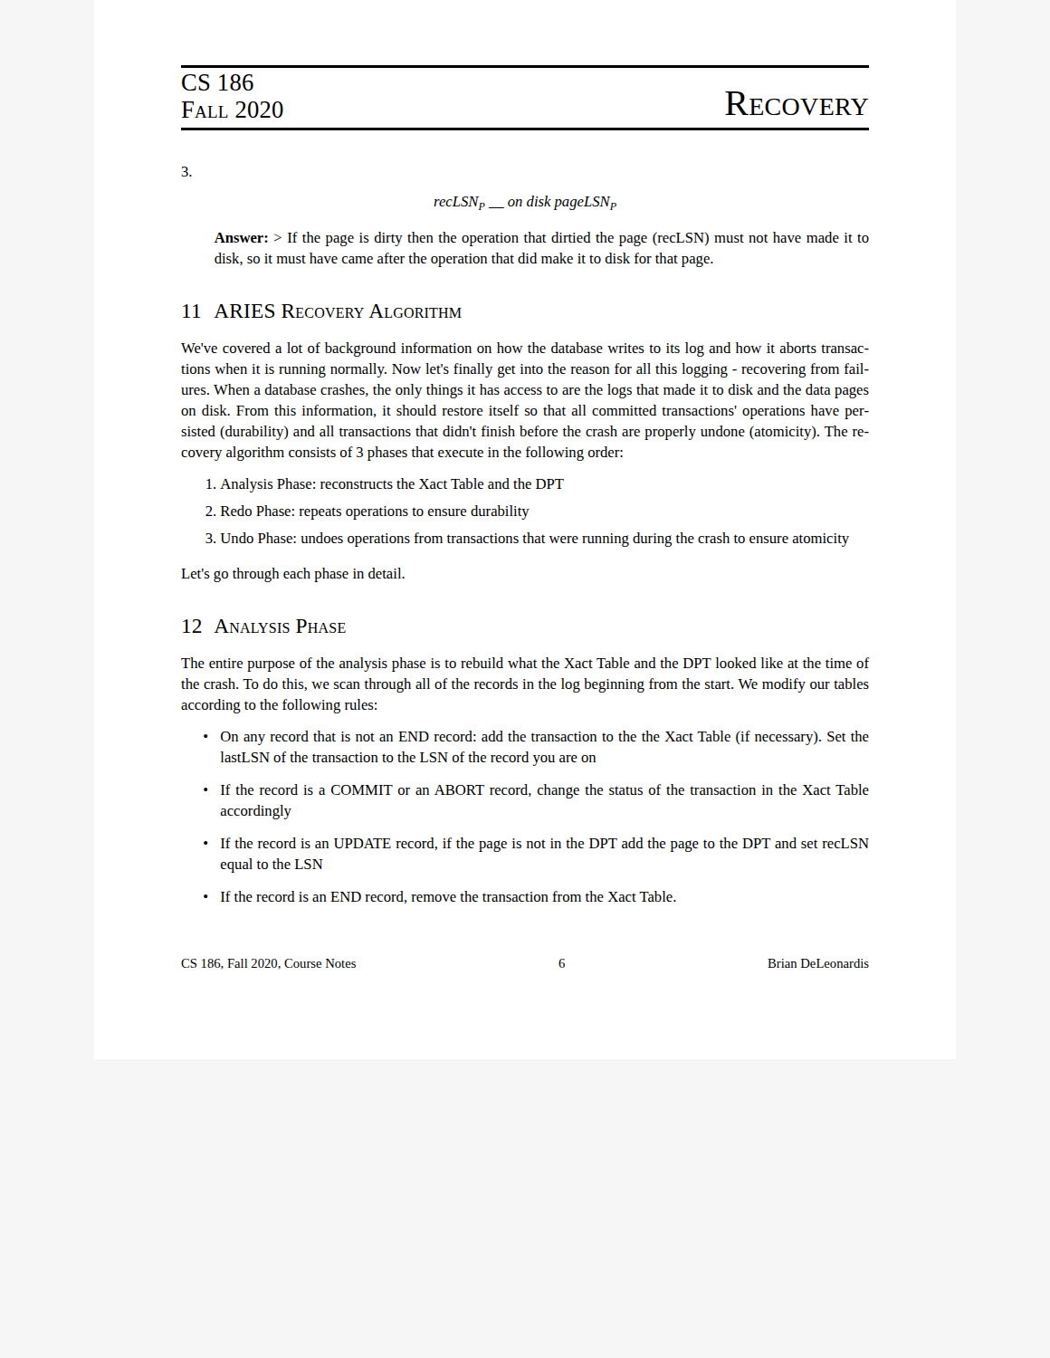CS 186Fall 2020
Recovery
3.
recLSNP __ on disk pageLSNP
Answer: > If the page is dirty then the operation that dirtied the page (recLSN) must not have made it to disk, so it must have came after the operation that did make it to disk for that page.
11 ARIES Recovery Algorithm
We've covered a lot of background information on how the database writes to its log and how it aborts transactions when it is running normally. Now let's finally get into the reason for all this logging - recovering from failures. When a database crashes, the only things it has access to are the logs that made it to disk and the data pages on disk. From this information, it should restore itself so that all committed transactions' operations have persisted (durability) and all transactions that didn't finish before the crash are properly undone (atomicity). The recovery algorithm consists of 3 phases that execute in the following order:
Analysis Phase: reconstructs the Xact Table and the DPT
Redo Phase: repeats operations to ensure durability
Undo Phase: undoes operations from transactions that were running during the crash to ensure atomicity
Let's go through each phase in detail.
12 Analysis Phase
The entire purpose of the analysis phase is to rebuild what the Xact Table and the DPT looked like at the time of the crash. To do this, we scan through all of the records in the log beginning from the start. We modify our tables according to the following rules:
On any record that is not an END record: add the transaction to the the Xact Table (if necessary). Set the lastLSN of the transaction to the LSN of the record you are on
If the record is a COMMIT or an ABORT record, change the status of the transaction in the Xact Table accordingly
If the record is an UPDATE record, if the page is not in the DPT add the page to the DPT and set recLSN equal to the LSN
If the record is an END record, remove the transaction from the Xact Table.
CS 186, Fall 2020, Course Notes
6
Brian DeLeonardis